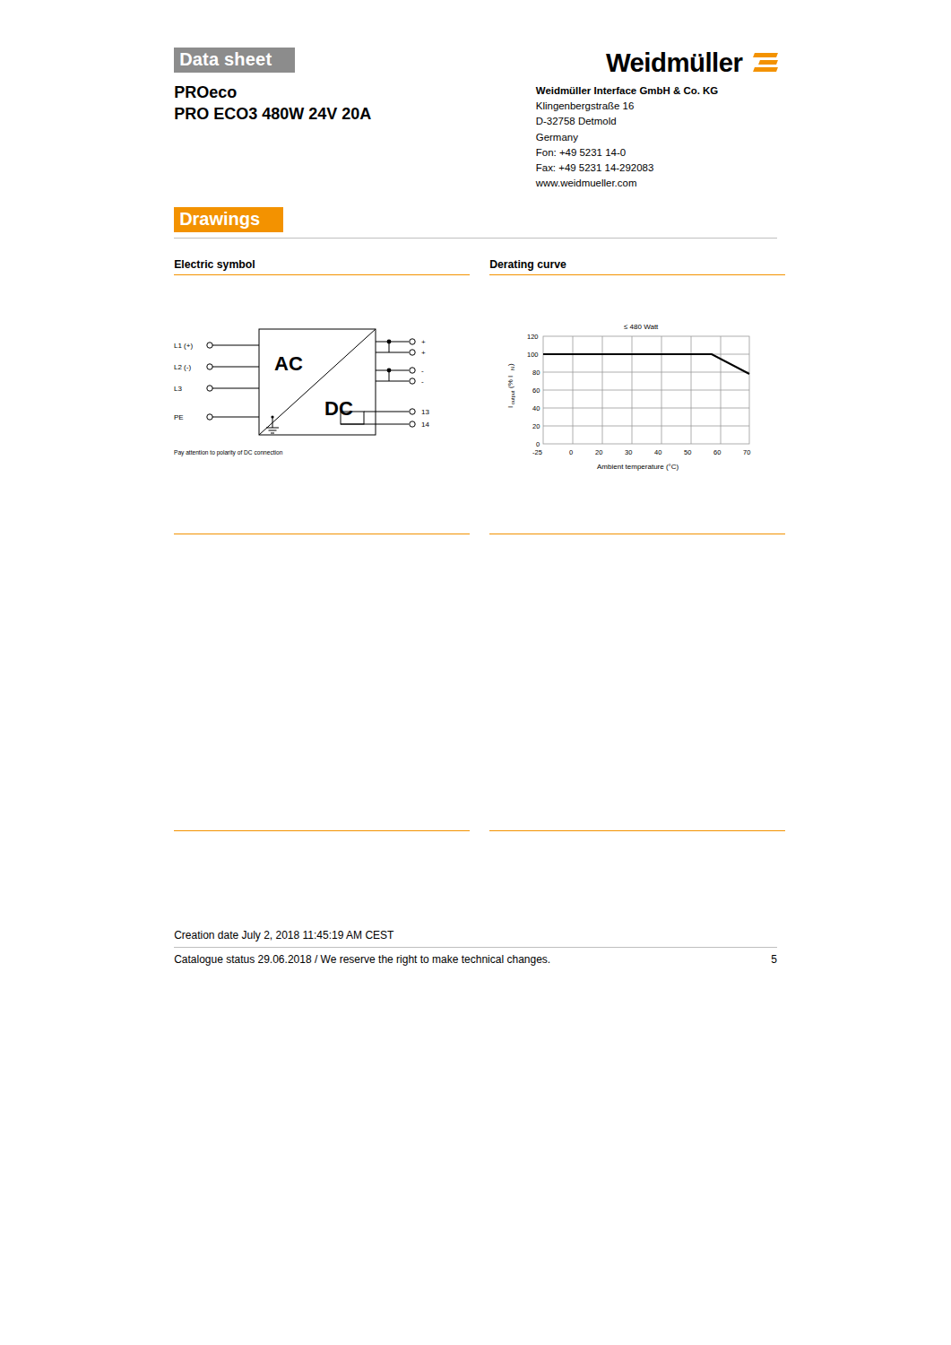Data sheet
PROeco
PRO ECO3 480W 24V 20A
Weidmüller
Weidmüller Interface GmbH & Co. KG
Klingenbergstraße 16
D-32758 Detmold
Germany
Fon: +49 5231 14-0
Fax: +49 5231 14-292083
www.weidmueller.com
Drawings
Electric symbol
L1 (+) L2 (-) L3 PE AC DC + + - - 13 14 Pay attention to polarity of DC connection
Derating curve
≤ 480 Watt 120 100 80 60 40 20 0 -25 0 20 30 40 50 60 70 Ambient temperature (°C) I output (% I N )
Creation date July 2, 2018 11:45:19 AM CEST
Catalogue status 29.06.2018 / We reserve the right to make technical changes. 5